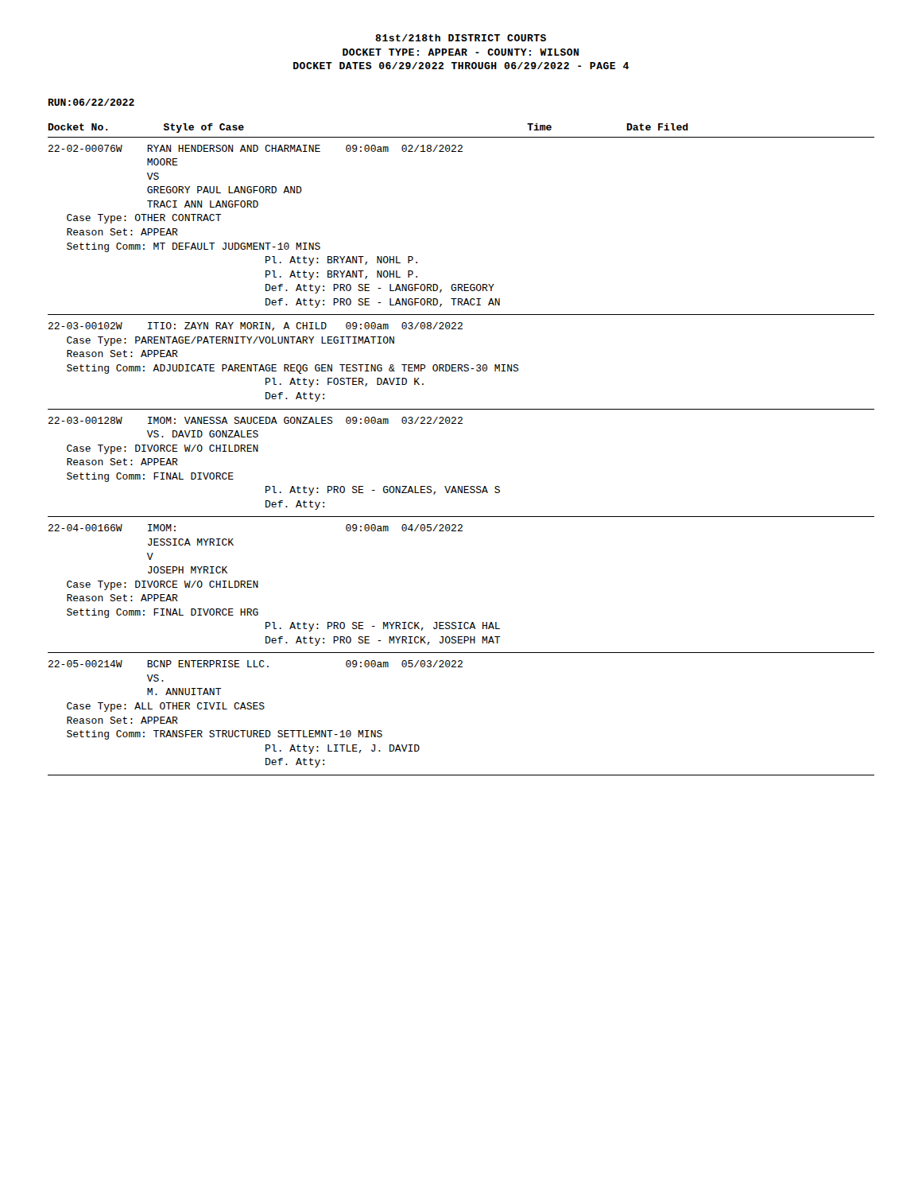81st/218th DISTRICT COURTS
DOCKET TYPE: APPEAR - COUNTY: WILSON
DOCKET DATES 06/29/2022 THROUGH 06/29/2022 - PAGE 4
RUN:06/22/2022
| Docket No. | Style of Case | Time | Date Filed |
| --- | --- | --- | --- |
22-02-00076W RYAN HENDERSON AND CHARMAINE 09:00am 02/18/2022
MOORE
VS
GREGORY PAUL LANGFORD AND
TRACI ANN LANGFORD
Case Type: OTHER CONTRACT
Reason Set: APPEAR
Setting Comm: MT DEFAULT JUDGMENT-10 MINS
Pl. Atty: BRYANT, NOHL P.
Pl. Atty: BRYANT, NOHL P.
Def. Atty: PRO SE - LANGFORD, GREGORY
Def. Atty: PRO SE - LANGFORD, TRACI AN
22-03-00102W ITIO: ZAYN RAY MORIN, A CHILD 09:00am 03/08/2022
Case Type: PARENTAGE/PATERNITY/VOLUNTARY LEGITIMATION
Reason Set: APPEAR
Setting Comm: ADJUDICATE PARENTAGE REQG GEN TESTING & TEMP ORDERS-30 MINS
Pl. Atty: FOSTER, DAVID K.
Def. Atty:
22-03-00128W IMOM: VANESSA SAUCEDA GONZALES 09:00am 03/22/2022
VS. DAVID GONZALES
Case Type: DIVORCE W/O CHILDREN
Reason Set: APPEAR
Setting Comm: FINAL DIVORCE
Pl. Atty: PRO SE - GONZALES, VANESSA S
Def. Atty:
22-04-00166W IMOM: 09:00am 04/05/2022
JESSICA MYRICK
V
JOSEPH MYRICK
Case Type: DIVORCE W/O CHILDREN
Reason Set: APPEAR
Setting Comm: FINAL DIVORCE HRG
Pl. Atty: PRO SE - MYRICK, JESSICA HAL
Def. Atty: PRO SE - MYRICK, JOSEPH MAT
22-05-00214W BCNP ENTERPRISE LLC. 09:00am 05/03/2022
VS.
M. ANNUITANT
Case Type: ALL OTHER CIVIL CASES
Reason Set: APPEAR
Setting Comm: TRANSFER STRUCTURED SETTLEMNT-10 MINS
Pl. Atty: LITLE, J. DAVID
Def. Atty: